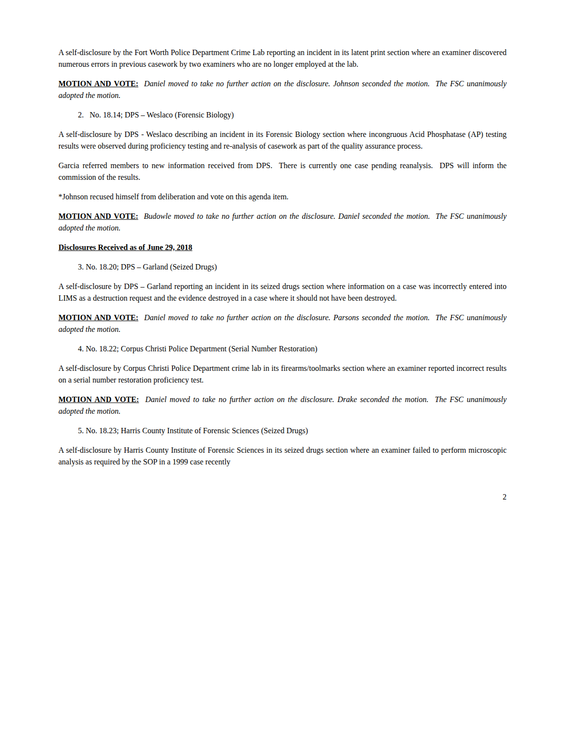A self-disclosure by the Fort Worth Police Department Crime Lab reporting an incident in its latent print section where an examiner discovered numerous errors in previous casework by two examiners who are no longer employed at the lab.
MOTION AND VOTE: Daniel moved to take no further action on the disclosure. Johnson seconded the motion. The FSC unanimously adopted the motion.
2. No. 18.14; DPS – Weslaco (Forensic Biology)
A self-disclosure by DPS - Weslaco describing an incident in its Forensic Biology section where incongruous Acid Phosphatase (AP) testing results were observed during proficiency testing and re-analysis of casework as part of the quality assurance process.
Garcia referred members to new information received from DPS. There is currently one case pending reanalysis. DPS will inform the commission of the results.
*Johnson recused himself from deliberation and vote on this agenda item.
MOTION AND VOTE: Budowle moved to take no further action on the disclosure. Daniel seconded the motion. The FSC unanimously adopted the motion.
Disclosures Received as of June 29, 2018
3. No. 18.20; DPS – Garland (Seized Drugs)
A self-disclosure by DPS – Garland reporting an incident in its seized drugs section where information on a case was incorrectly entered into LIMS as a destruction request and the evidence destroyed in a case where it should not have been destroyed.
MOTION AND VOTE: Daniel moved to take no further action on the disclosure. Parsons seconded the motion. The FSC unanimously adopted the motion.
4. No. 18.22; Corpus Christi Police Department (Serial Number Restoration)
A self-disclosure by Corpus Christi Police Department crime lab in its firearms/toolmarks section where an examiner reported incorrect results on a serial number restoration proficiency test.
MOTION AND VOTE: Daniel moved to take no further action on the disclosure. Drake seconded the motion. The FSC unanimously adopted the motion.
5. No. 18.23; Harris County Institute of Forensic Sciences (Seized Drugs)
A self-disclosure by Harris County Institute of Forensic Sciences in its seized drugs section where an examiner failed to perform microscopic analysis as required by the SOP in a 1999 case recently
2